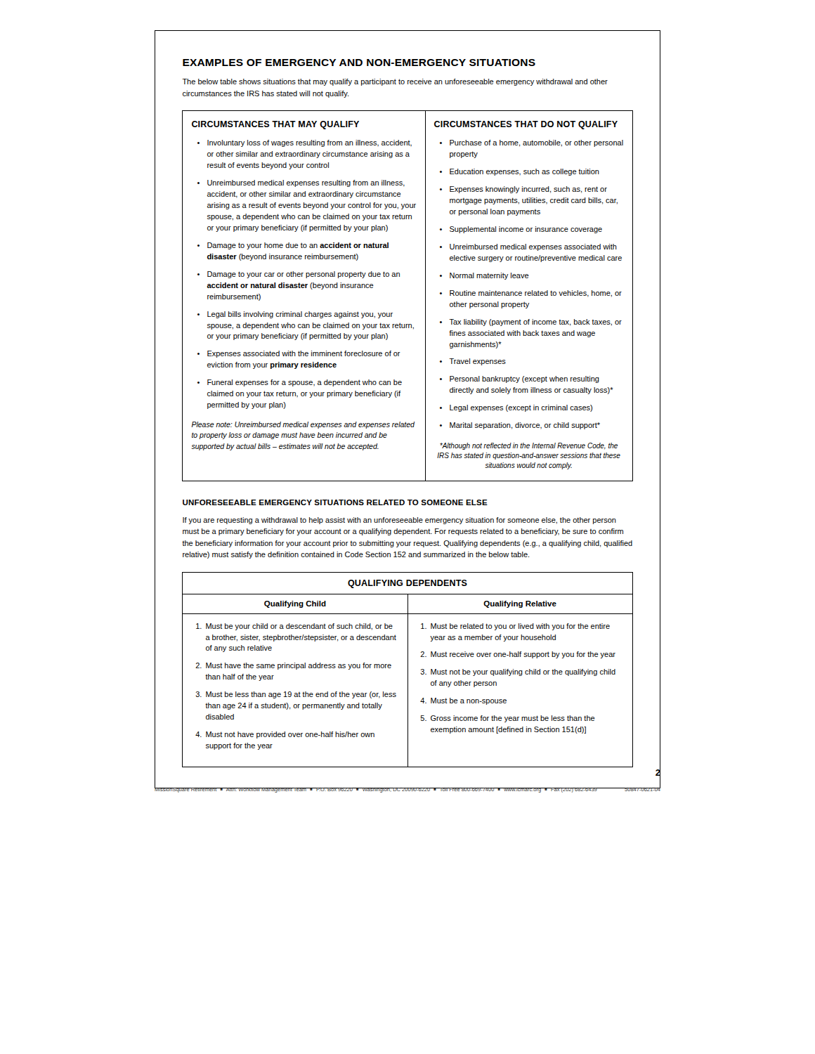EXAMPLES OF EMERGENCY AND NON-EMERGENCY SITUATIONS
The below table shows situations that may qualify a participant to receive an unforeseeable emergency withdrawal and other circumstances the IRS has stated will not qualify.
| CIRCUMSTANCES THAT MAY QUALIFY Involuntary loss of wages resulting from an illness, accident, or other similar and extraordinary circumstance arising as a result of events beyond your control Unreimbursed medical expenses resulting from an illness, accident, or other similar and extraordinary circumstance arising as a result of events beyond your control for you, your spouse, a dependent who can be claimed on your tax return or your primary beneficiary (if permitted by your plan) Damage to your home due to an accident or natural disaster (beyond insurance reimbursement) Damage to your car or other personal property due to an accident or natural disaster (beyond insurance reimbursement) Legal bills involving criminal charges against you, your spouse, a dependent who can be claimed on your tax return, or your primary beneficiary (if permitted by your plan) Expenses associated with the imminent foreclosure of or eviction from your primary residence Funeral expenses for a spouse, a dependent who can be claimed on your tax return, or your primary beneficiary (if permitted by your plan) Please note: Unreimbursed medical expenses and expenses related to property loss or damage must have been incurred and be supported by actual bills – estimates will not be accepted. | CIRCUMSTANCES THAT DO NOT QUALIFY Purchase of a home, automobile, or other personal property Education expenses, such as college tuition Expenses knowingly incurred, such as, rent or mortgage payments, utilities, credit card bills, car, or personal loan payments Supplemental income or insurance coverage Unreimbursed medical expenses associated with elective surgery or routine/preventive medical care Normal maternity leave Routine maintenance related to vehicles, home, or other personal property Tax liability (payment of income tax, back taxes, or fines associated with back taxes and wage garnishments)* Travel expenses Personal bankruptcy (except when resulting directly and solely from illness or casualty loss)* Legal expenses (except in criminal cases) Marital separation, divorce, or child support* *Although not reflected in the Internal Revenue Code, the IRS has stated in question-and-answer sessions that these situations would not comply. |
UNFORESEEABLE EMERGENCY SITUATIONS RELATED TO SOMEONE ELSE
If you are requesting a withdrawal to help assist with an unforeseeable emergency situation for someone else, the other person must be a primary beneficiary for your account or a qualifying dependent. For requests related to a beneficiary, be sure to confirm the beneficiary information for your account prior to submitting your request. Qualifying dependents (e.g., a qualifying child, qualified relative) must satisfy the definition contained in Code Section 152 and summarized in the below table.
| QUALIFYING DEPENDENTS |
| --- |
| Qualifying Child | Qualifying Relative |
| Must be your child or a descendant of such child, or be a brother, sister, stepbrother/stepsister, or a descendant of any such relative Must have the same principal address as you for more than half of the year Must be less than age 19 at the end of the year (or, less than age 24 if a student), or permanently and totally disabled Must not have provided over one-half his/her own support for the year | Must be related to you or lived with you for the entire year as a member of your household Must receive over one-half support by you for the year Must not be your qualifying child or the qualifying child of any other person Must be a non-spouse Gross income for the year must be less than the exemption amount [defined in Section 151(d)] |
2
MissionSquare Retirement ■ Attn: Workflow Management Team ■ P.O. Box 96220 ■ Washington, DC 20090-6220 ■ Toll Free 800-669-7400 ■ www.icmarc.org ■ Fax (202) 682-6439 50847-0621-04